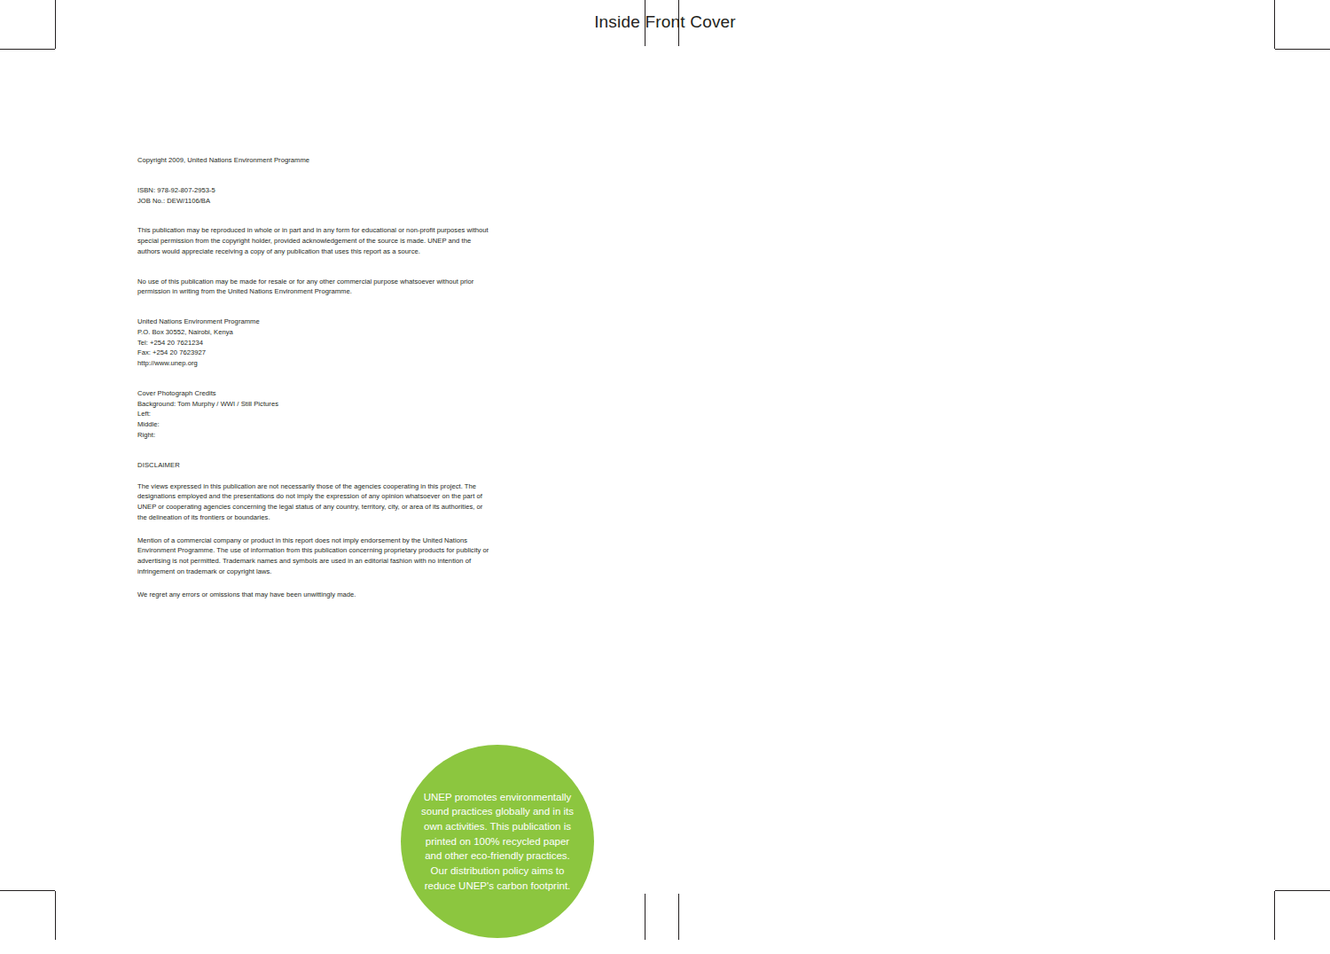Inside Front Cover
Copyright 2009, United Nations Environment Programme
ISBN: 978-92-807-2953-5
JOB No.: DEW/1106/BA
This publication may be reproduced in whole or in part and in any form for educational or non-profit purposes without special permission from the copyright holder, provided acknowledgement of the source is made. UNEP and the authors would appreciate receiving a copy of any publication that uses this report as a source.
No use of this publication may be made for resale or for any other commercial purpose whatsoever without prior permission in writing from the United Nations Environment Programme.
United Nations Environment Programme
P.O. Box 30552, Nairobi, Kenya
Tel: +254 20 7621234
Fax: +254 20 7623927
http://www.unep.org
Cover Photograph Credits
Background: Tom Murphy / WWI / Still Pictures
Left:
Middle:
Right:
DISCLAIMER
The views expressed in this publication are not necessarily those of the agencies cooperating in this project. The designations employed and the presentations do not imply the expression of any opinion whatsoever on the part of UNEP or cooperating agencies concerning the legal status of any country, territory, city, or area of its authorities, or the delineation of its frontiers or boundaries.
Mention of a commercial company or product in this report does not imply endorsement by the United Nations Environment Programme. The use of information from this publication concerning proprietary products for publicity or advertising is not permitted. Trademark names and symbols are used in an editorial fashion with no intention of infringement on trademark or copyright laws.
We regret any errors or omissions that may have been unwittingly made.
UNEP promotes environmentally sound practices globally and in its own activities. This publication is printed on 100% recycled paper and other eco-friendly practices. Our distribution policy aims to reduce UNEP's carbon footprint.